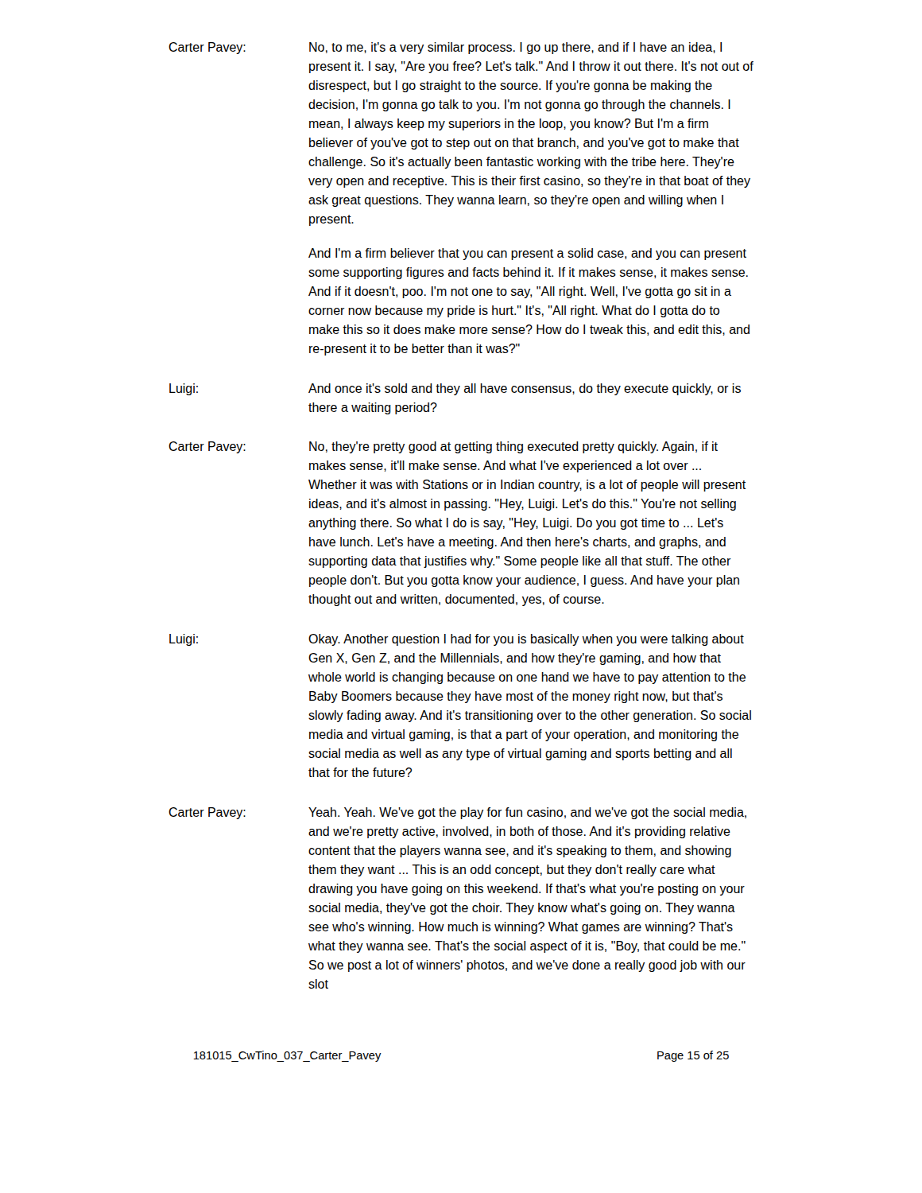Carter Pavey:
No, to me, it's a very similar process. I go up there, and if I have an idea, I present it. I say, "Are you free? Let's talk." And I throw it out there. It's not out of disrespect, but I go straight to the source. If you're gonna be making the decision, I'm gonna go talk to you. I'm not gonna go through the channels. I mean, I always keep my superiors in the loop, you know? But I'm a firm believer of you've got to step out on that branch, and you've got to make that challenge. So it's actually been fantastic working with the tribe here. They're very open and receptive. This is their first casino, so they're in that boat of they ask great questions. They wanna learn, so they're open and willing when I present.
And I'm a firm believer that you can present a solid case, and you can present some supporting figures and facts behind it. If it makes sense, it makes sense. And if it doesn't, poo. I'm not one to say, "All right. Well, I've gotta go sit in a corner now because my pride is hurt." It's, "All right. What do I gotta do to make this so it does make more sense? How do I tweak this, and edit this, and re-present it to be better than it was?"
Luigi:
And once it's sold and they all have consensus, do they execute quickly, or is there a waiting period?
Carter Pavey:
No, they're pretty good at getting thing executed pretty quickly. Again, if it makes sense, it'll make sense. And what I've experienced a lot over ... Whether it was with Stations or in Indian country, is a lot of people will present ideas, and it's almost in passing. "Hey, Luigi. Let's do this." You're not selling anything there. So what I do is say, "Hey, Luigi. Do you got time to ... Let's have lunch. Let's have a meeting. And then here's charts, and graphs, and supporting data that justifies why." Some people like all that stuff. The other people don't. But you gotta know your audience, I guess. And have your plan thought out and written, documented, yes, of course.
Luigi:
Okay. Another question I had for you is basically when you were talking about Gen X, Gen Z, and the Millennials, and how they're gaming, and how that whole world is changing because on one hand we have to pay attention to the Baby Boomers because they have most of the money right now, but that's slowly fading away. And it's transitioning over to the other generation. So social media and virtual gaming, is that a part of your operation, and monitoring the social media as well as any type of virtual gaming and sports betting and all that for the future?
Carter Pavey:
Yeah. Yeah. We've got the play for fun casino, and we've got the social media, and we're pretty active, involved, in both of those. And it's providing relative content that the players wanna see, and it's speaking to them, and showing them they want ... This is an odd concept, but they don't really care what drawing you have going on this weekend. If that's what you're posting on your social media, they've got the choir. They know what's going on. They wanna see who's winning. How much is winning? What games are winning? That's what they wanna see. That's the social aspect of it is, "Boy, that could be me." So we post a lot of winners' photos, and we've done a really good job with our slot
181015_CwTino_037_Carter_Pavey Page 15 of 25